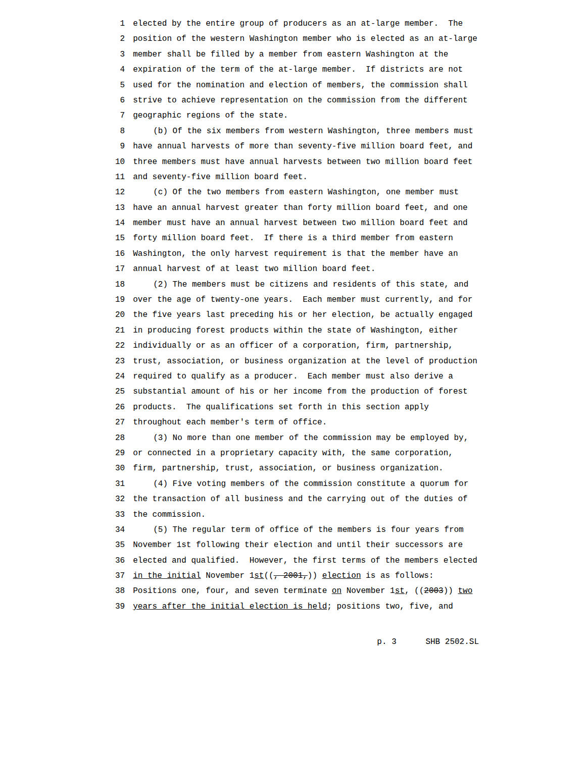elected by the entire group of producers as an at-large member. The
position of the western Washington member who is elected as an at-large
member shall be filled by a member from eastern Washington at the
expiration of the term of the at-large member. If districts are not
used for the nomination and election of members, the commission shall
strive to achieve representation on the commission from the different
geographic regions of the state.
(b) Of the six members from western Washington, three members must
have annual harvests of more than seventy-five million board feet, and
three members must have annual harvests between two million board feet
and seventy-five million board feet.
(c) Of the two members from eastern Washington, one member must
have an annual harvest greater than forty million board feet, and one
member must have an annual harvest between two million board feet and
forty million board feet. If there is a third member from eastern
Washington, the only harvest requirement is that the member have an
annual harvest of at least two million board feet.
(2) The members must be citizens and residents of this state, and
over the age of twenty-one years. Each member must currently, and for
the five years last preceding his or her election, be actually engaged
in producing forest products within the state of Washington, either
individually or as an officer of a corporation, firm, partnership,
trust, association, or business organization at the level of production
required to qualify as a producer. Each member must also derive a
substantial amount of his or her income from the production of forest
products. The qualifications set forth in this section apply
throughout each member's term of office.
(3) No more than one member of the commission may be employed by,
or connected in a proprietary capacity with, the same corporation,
firm, partnership, trust, association, or business organization.
(4) Five voting members of the commission constitute a quorum for
the transaction of all business and the carrying out of the duties of
the commission.
(5) The regular term of office of the members is four years from
November 1st following their election and until their successors are
elected and qualified. However, the first terms of the members elected
in the initial November 1st((, 2001,)) election is as follows:
Positions one, four, and seven terminate on November 1st, ((2003)) two
years after the initial election is held; positions two, five, and
p. 3 SHB 2502.SL